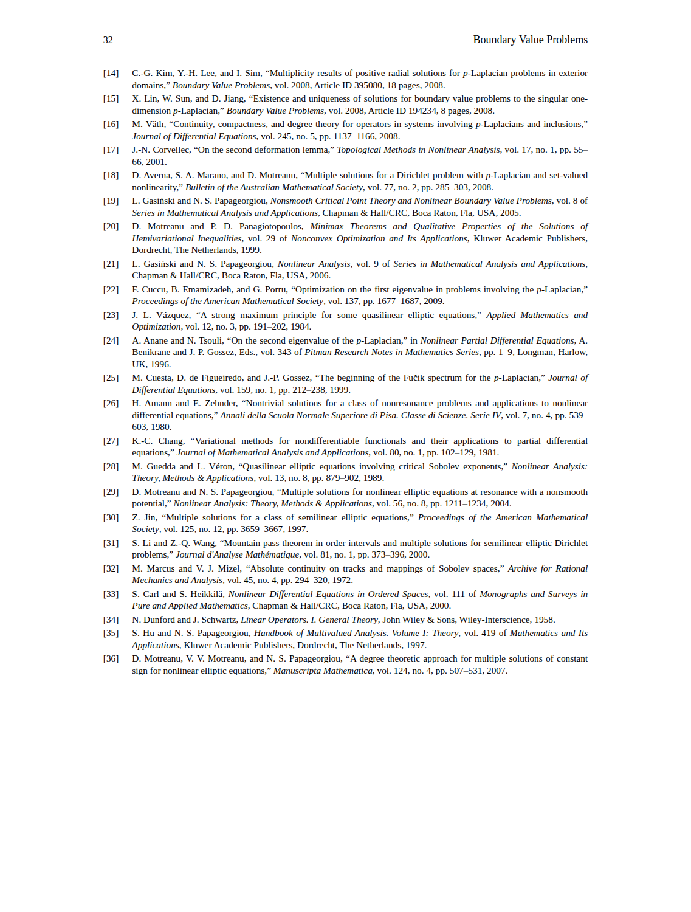32
Boundary Value Problems
[14] C.-G. Kim, Y.-H. Lee, and I. Sim, “Multiplicity results of positive radial solutions for p-Laplacian problems in exterior domains,” Boundary Value Problems, vol. 2008, Article ID 395080, 18 pages, 2008.
[15] X. Lin, W. Sun, and D. Jiang, “Existence and uniqueness of solutions for boundary value problems to the singular one-dimension p-Laplacian,” Boundary Value Problems, vol. 2008, Article ID 194234, 8 pages, 2008.
[16] M. Väth, “Continuity, compactness, and degree theory for operators in systems involving p-Laplacians and inclusions,” Journal of Differential Equations, vol. 245, no. 5, pp. 1137–1166, 2008.
[17] J.-N. Corvellec, “On the second deformation lemma,” Topological Methods in Nonlinear Analysis, vol. 17, no. 1, pp. 55–66, 2001.
[18] D. Averna, S. A. Marano, and D. Motreanu, “Multiple solutions for a Dirichlet problem with p-Laplacian and set-valued nonlinearity,” Bulletin of the Australian Mathematical Society, vol. 77, no. 2, pp. 285–303, 2008.
[19] L. Gasiński and N. S. Papageorgiou, Nonsmooth Critical Point Theory and Nonlinear Boundary Value Problems, vol. 8 of Series in Mathematical Analysis and Applications, Chapman & Hall/CRC, Boca Raton, Fla, USA, 2005.
[20] D. Motreanu and P. D. Panagiotopoulos, Minimax Theorems and Qualitative Properties of the Solutions of Hemivariational Inequalities, vol. 29 of Nonconvex Optimization and Its Applications, Kluwer Academic Publishers, Dordrecht, The Netherlands, 1999.
[21] L. Gasiński and N. S. Papageorgiou, Nonlinear Analysis, vol. 9 of Series in Mathematical Analysis and Applications, Chapman & Hall/CRC, Boca Raton, Fla, USA, 2006.
[22] F. Cuccu, B. Emamizadeh, and G. Porru, “Optimization on the first eigenvalue in problems involving the p-Laplacian,” Proceedings of the American Mathematical Society, vol. 137, pp. 1677–1687, 2009.
[23] J. L. Vázquez, “A strong maximum principle for some quasilinear elliptic equations,” Applied Mathematics and Optimization, vol. 12, no. 3, pp. 191–202, 1984.
[24] A. Anane and N. Tsouli, “On the second eigenvalue of the p-Laplacian,” in Nonlinear Partial Differential Equations, A. Benikrane and J. P. Gossez, Eds., vol. 343 of Pitman Research Notes in Mathematics Series, pp. 1–9, Longman, Harlow, UK, 1996.
[25] M. Cuesta, D. de Figueiredo, and J.-P. Gossez, “The beginning of the Fučik spectrum for the p-Laplacian,” Journal of Differential Equations, vol. 159, no. 1, pp. 212–238, 1999.
[26] H. Amann and E. Zehnder, “Nontrivial solutions for a class of nonresonance problems and applications to nonlinear differential equations,” Annali della Scuola Normale Superiore di Pisa. Classe di Scienze. Serie IV, vol. 7, no. 4, pp. 539–603, 1980.
[27] K.-C. Chang, “Variational methods for nondifferentiable functionals and their applications to partial differential equations,” Journal of Mathematical Analysis and Applications, vol. 80, no. 1, pp. 102–129, 1981.
[28] M. Guedda and L. Véron, “Quasilinear elliptic equations involving critical Sobolev exponents,” Nonlinear Analysis: Theory, Methods & Applications, vol. 13, no. 8, pp. 879–902, 1989.
[29] D. Motreanu and N. S. Papageorgiou, “Multiple solutions for nonlinear elliptic equations at resonance with a nonsmooth potential,” Nonlinear Analysis: Theory, Methods & Applications, vol. 56, no. 8, pp. 1211–1234, 2004.
[30] Z. Jin, “Multiple solutions for a class of semilinear elliptic equations,” Proceedings of the American Mathematical Society, vol. 125, no. 12, pp. 3659–3667, 1997.
[31] S. Li and Z.-Q. Wang, “Mountain pass theorem in order intervals and multiple solutions for semilinear elliptic Dirichlet problems,” Journal d'Analyse Mathématique, vol. 81, no. 1, pp. 373–396, 2000.
[32] M. Marcus and V. J. Mizel, “Absolute continuity on tracks and mappings of Sobolev spaces,” Archive for Rational Mechanics and Analysis, vol. 45, no. 4, pp. 294–320, 1972.
[33] S. Carl and S. Heikkilä, Nonlinear Differential Equations in Ordered Spaces, vol. 111 of Monographs and Surveys in Pure and Applied Mathematics, Chapman & Hall/CRC, Boca Raton, Fla, USA, 2000.
[34] N. Dunford and J. Schwartz, Linear Operators. I. General Theory, John Wiley & Sons, Wiley-Interscience, 1958.
[35] S. Hu and N. S. Papageorgiou, Handbook of Multivalued Analysis. Volume I: Theory, vol. 419 of Mathematics and Its Applications, Kluwer Academic Publishers, Dordrecht, The Netherlands, 1997.
[36] D. Motreanu, V. V. Motreanu, and N. S. Papageorgiou, “A degree theoretic approach for multiple solutions of constant sign for nonlinear elliptic equations,” Manuscripta Mathematica, vol. 124, no. 4, pp. 507–531, 2007.